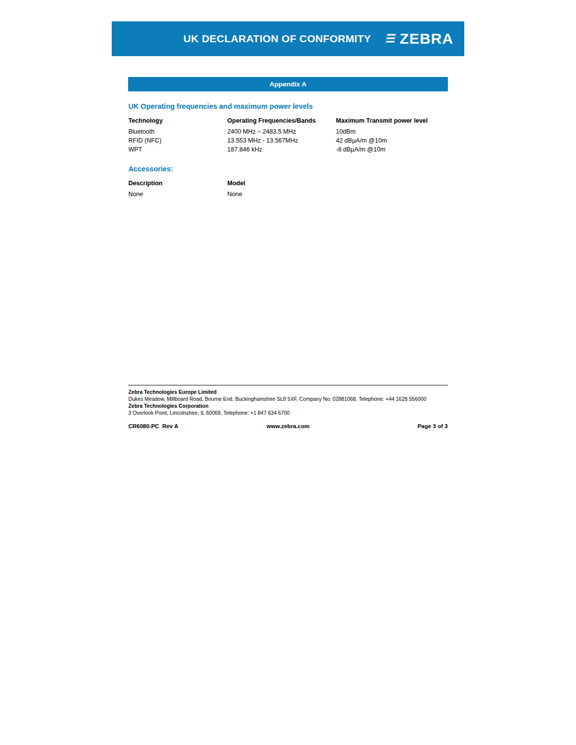UK DECLARATION OF CONFORMITY
 ☰  ZEBRA
Appendix A
UK Operating frequencies and maximum power levels
| Technology | Operating Frequencies/Bands | Maximum Transmit power level |
| --- | --- | --- |
| Bluetooth | 2400 MHz – 2483.5 MHz | 10dBm |
| RFID (NFC) | 13.553 MHz - 13.567MHz | 42 dBµA/m @10m |
| WPT | 187.846 kHz | -8 dBµA/m @10m |
Accessories:
| Description | Model |
| --- | --- |
| None | None |
Zebra Technologies Europe Limited
Dukes Meadow, Millboard Road, Bourne End, Buckinghamshire SL8 5XF, Company No: 02881068, Telephone: +44 1628 556000
Zebra Technologies Corporation
3 Overlook Point, Lincolnshire, IL 60069, Telephone: +1 847 634 6700
CR6080-PC Rev A
www.zebra.com
Page 3 of 3